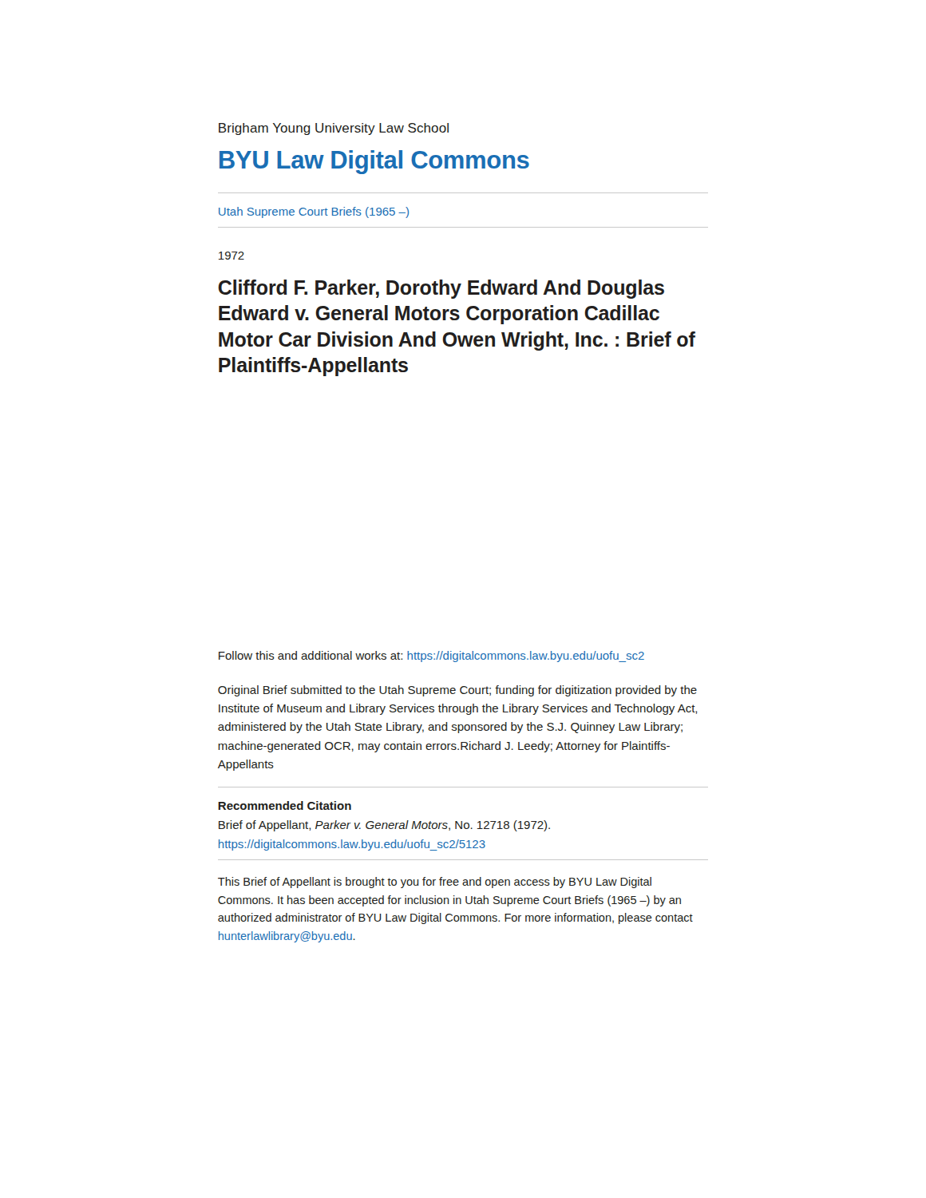Brigham Young University Law School
BYU Law Digital Commons
Utah Supreme Court Briefs (1965 –)
1972
Clifford F. Parker, Dorothy Edward And Douglas Edward v. General Motors Corporation Cadillac Motor Car Division And Owen Wright, Inc. : Brief of Plaintiffs-Appellants
Follow this and additional works at: https://digitalcommons.law.byu.edu/uofu_sc2
Original Brief submitted to the Utah Supreme Court; funding for digitization provided by the Institute of Museum and Library Services through the Library Services and Technology Act, administered by the Utah State Library, and sponsored by the S.J. Quinney Law Library; machine-generated OCR, may contain errors.Richard J. Leedy; Attorney for Plaintiffs-Appellants
Recommended Citation
Brief of Appellant, Parker v. General Motors, No. 12718 (1972).
https://digitalcommons.law.byu.edu/uofu_sc2/5123
This Brief of Appellant is brought to you for free and open access by BYU Law Digital Commons. It has been accepted for inclusion in Utah Supreme Court Briefs (1965 –) by an authorized administrator of BYU Law Digital Commons. For more information, please contact hunterlawlibrary@byu.edu.